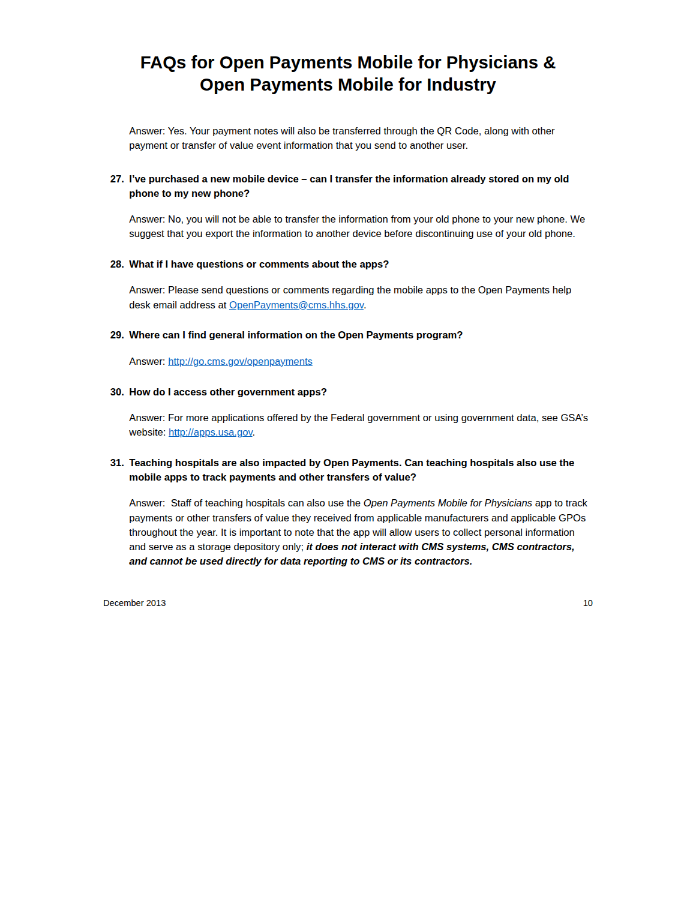FAQs for Open Payments Mobile for Physicians &
Open Payments Mobile for Industry
Answer: Yes. Your payment notes will also be transferred through the QR Code, along with other payment or transfer of value event information that you send to another user.
27.
I’ve purchased a new mobile device – can I transfer the information already stored on my old phone to my new phone?
Answer: No, you will not be able to transfer the information from your old phone to your new phone. We suggest that you export the information to another device before discontinuing use of your old phone.
28.
What if I have questions or comments about the apps?
Answer: Please send questions or comments regarding the mobile apps to the Open Payments help desk email address at OpenPayments@cms.hhs.gov.
29.
Where can I find general information on the Open Payments program?
Answer: http://go.cms.gov/openpayments
30.
How do I access other government apps?
Answer: For more applications offered by the Federal government or using government data, see GSA’s website: http://apps.usa.gov.
31.
Teaching hospitals are also impacted by Open Payments. Can teaching hospitals also use the mobile apps to track payments and other transfers of value?
Answer: Staff of teaching hospitals can also use the Open Payments Mobile for Physicians app to track payments or other transfers of value they received from applicable manufacturers and applicable GPOs throughout the year. It is important to note that the app will allow users to collect personal information and serve as a storage depository only; it does not interact with CMS systems, CMS contractors, and cannot be used directly for data reporting to CMS or its contractors.
December 2013 10